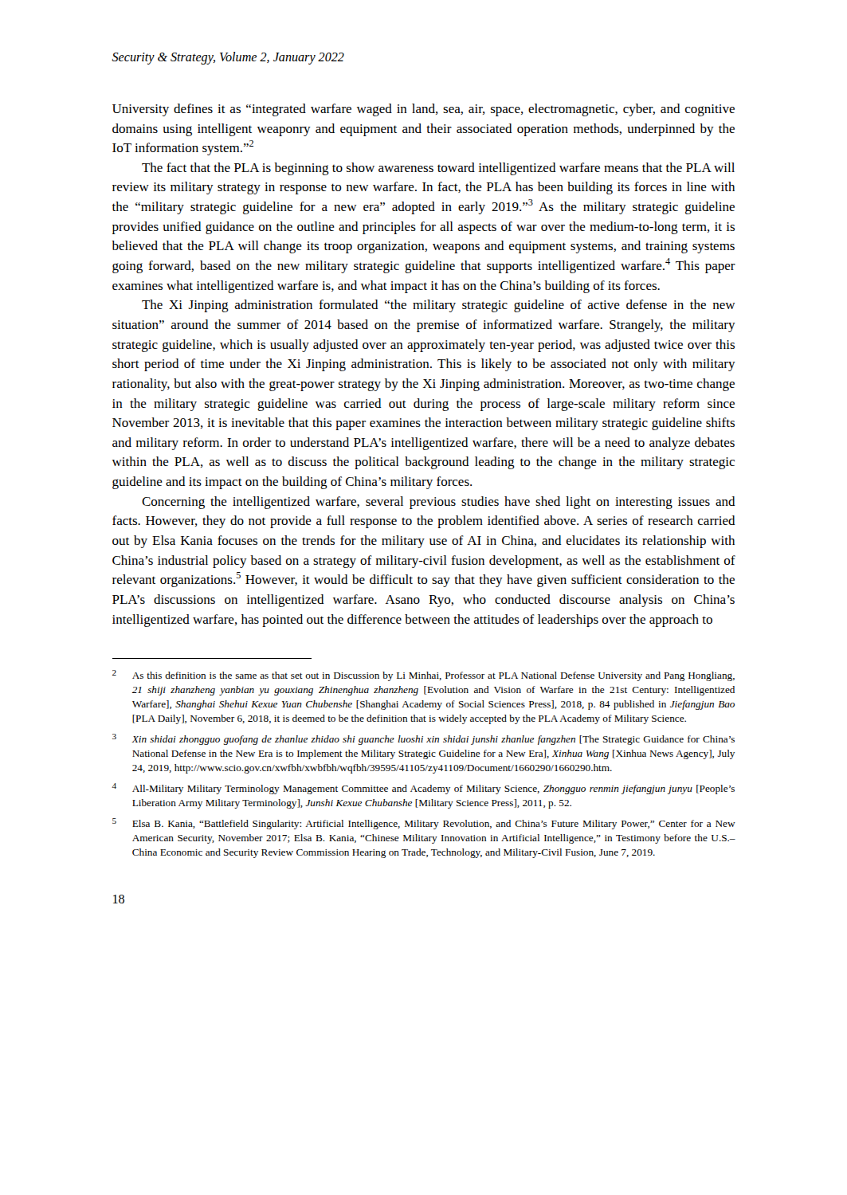Security & Strategy, Volume 2, January 2022
University defines it as “integrated warfare waged in land, sea, air, space, electromagnetic, cyber, and cognitive domains using intelligent weaponry and equipment and their associated operation methods, underpinned by the IoT information system.”2
The fact that the PLA is beginning to show awareness toward intelligentized warfare means that the PLA will review its military strategy in response to new warfare. In fact, the PLA has been building its forces in line with the “military strategic guideline for a new era” adopted in early 2019.”3 As the military strategic guideline provides unified guidance on the outline and principles for all aspects of war over the medium-to-long term, it is believed that the PLA will change its troop organization, weapons and equipment systems, and training systems going forward, based on the new military strategic guideline that supports intelligentized warfare.4 This paper examines what intelligentized warfare is, and what impact it has on the China’s building of its forces.
The Xi Jinping administration formulated “the military strategic guideline of active defense in the new situation” around the summer of 2014 based on the premise of informatized warfare. Strangely, the military strategic guideline, which is usually adjusted over an approximately ten-year period, was adjusted twice over this short period of time under the Xi Jinping administration. This is likely to be associated not only with military rationality, but also with the great-power strategy by the Xi Jinping administration. Moreover, as two-time change in the military strategic guideline was carried out during the process of large-scale military reform since November 2013, it is inevitable that this paper examines the interaction between military strategic guideline shifts and military reform. In order to understand PLA’s intelligentized warfare, there will be a need to analyze debates within the PLA, as well as to discuss the political background leading to the change in the military strategic guideline and its impact on the building of China’s military forces.
Concerning the intelligentized warfare, several previous studies have shed light on interesting issues and facts. However, they do not provide a full response to the problem identified above. A series of research carried out by Elsa Kania focuses on the trends for the military use of AI in China, and elucidates its relationship with China’s industrial policy based on a strategy of military-civil fusion development, as well as the establishment of relevant organizations.5 However, it would be difficult to say that they have given sufficient consideration to the PLA’s discussions on intelligentized warfare. Asano Ryo, who conducted discourse analysis on China’s intelligentized warfare, has pointed out the difference between the attitudes of leaderships over the approach to
2 As this definition is the same as that set out in Discussion by Li Minhai, Professor at PLA National Defense University and Pang Hongliang, 21 shiji zhanzheng yanbian yu gouxiang Zhinenghua zhanzheng [Evolution and Vision of Warfare in the 21st Century: Intelligentized Warfare], Shanghai Shehui Kexue Yuan Chubenshe [Shanghai Academy of Social Sciences Press], 2018, p. 84 published in Jiefangjun Bao [PLA Daily], November 6, 2018, it is deemed to be the definition that is widely accepted by the PLA Academy of Military Science.
3 Xin shidai zhongguo guofang de zhanlue zhidao shi guanche luoshi xin shidai junshi zhanlue fangzhen [The Strategic Guidance for China’s National Defense in the New Era is to Implement the Military Strategic Guideline for a New Era], Xinhua Wang [Xinhua News Agency], July 24, 2019, http://www.scio.gov.cn/xwfbh/xwbfbh/wqfbh/39595/41105/zy41109/Document/1660290/1660290.htm.
4 All-Military Military Terminology Management Committee and Academy of Military Science, Zhongguo renmin jiefangjun junyu [People’s Liberation Army Military Terminology], Junshi Kexue Chubanshe [Military Science Press], 2011, p. 52.
5 Elsa B. Kania, “Battlefield Singularity: Artificial Intelligence, Military Revolution, and China’s Future Military Power,” Center for a New American Security, November 2017; Elsa B. Kania, “Chinese Military Innovation in Artificial Intelligence,” in Testimony before the U.S.–China Economic and Security Review Commission Hearing on Trade, Technology, and Military-Civil Fusion, June 7, 2019.
18